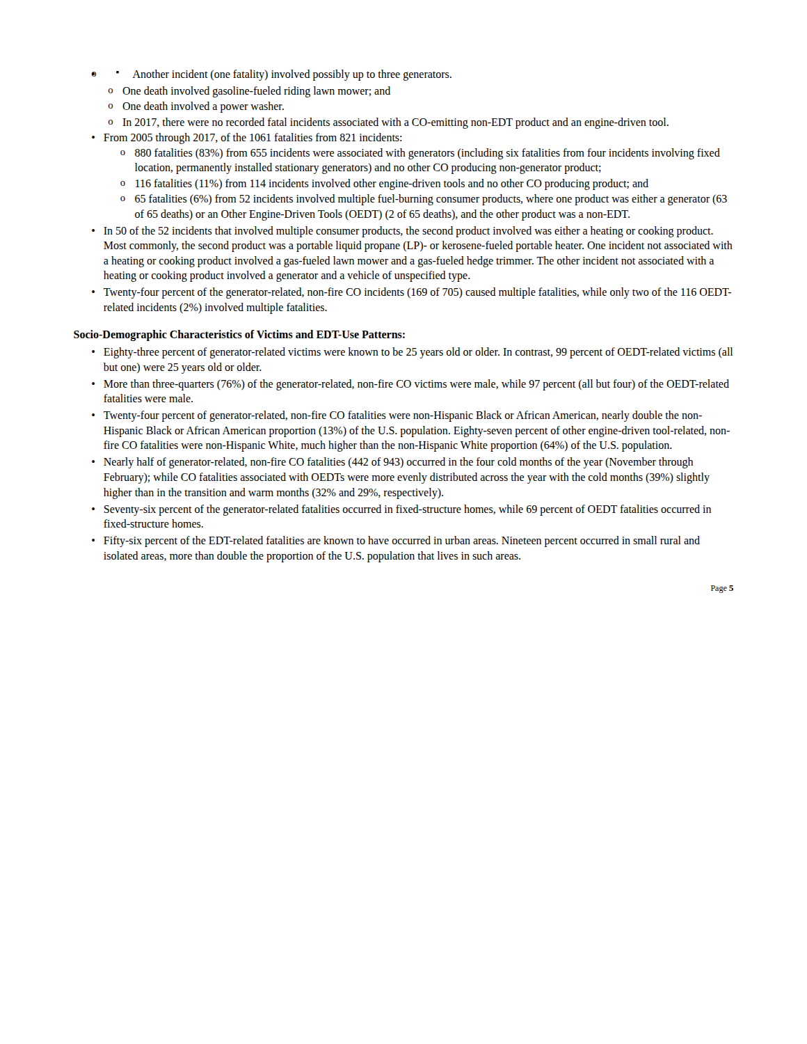Another incident (one fatality) involved possibly up to three generators.
One death involved gasoline-fueled riding lawn mower; and
One death involved a power washer.
In 2017, there were no recorded fatal incidents associated with a CO-emitting non-EDT product and an engine-driven tool.
From 2005 through 2017, of the 1061 fatalities from 821 incidents:
880 fatalities (83%) from 655 incidents were associated with generators (including six fatalities from four incidents involving fixed location, permanently installed stationary generators) and no other CO producing non-generator product;
116 fatalities (11%) from 114 incidents involved other engine-driven tools and no other CO producing product; and
65 fatalities (6%) from 52 incidents involved multiple fuel-burning consumer products, where one product was either a generator (63 of 65 deaths) or an Other Engine-Driven Tools (OEDT) (2 of 65 deaths), and the other product was a non-EDT.
In 50 of the 52 incidents that involved multiple consumer products, the second product involved was either a heating or cooking product. Most commonly, the second product was a portable liquid propane (LP)- or kerosene-fueled portable heater. One incident not associated with a heating or cooking product involved a gas-fueled lawn mower and a gas-fueled hedge trimmer. The other incident not associated with a heating or cooking product involved a generator and a vehicle of unspecified type.
Twenty-four percent of the generator-related, non-fire CO incidents (169 of 705) caused multiple fatalities, while only two of the 116 OEDT-related incidents (2%) involved multiple fatalities.
Socio-Demographic Characteristics of Victims and EDT-Use Patterns:
Eighty-three percent of generator-related victims were known to be 25 years old or older. In contrast, 99 percent of OEDT-related victims (all but one) were 25 years old or older.
More than three-quarters (76%) of the generator-related, non-fire CO victims were male, while 97 percent (all but four) of the OEDT-related fatalities were male.
Twenty-four percent of generator-related, non-fire CO fatalities were non-Hispanic Black or African American, nearly double the non-Hispanic Black or African American proportion (13%) of the U.S. population. Eighty-seven percent of other engine-driven tool-related, non-fire CO fatalities were non-Hispanic White, much higher than the non-Hispanic White proportion (64%) of the U.S. population.
Nearly half of generator-related, non-fire CO fatalities (442 of 943) occurred in the four cold months of the year (November through February); while CO fatalities associated with OEDTs were more evenly distributed across the year with the cold months (39%) slightly higher than in the transition and warm months (32% and 29%, respectively).
Seventy-six percent of the generator-related fatalities occurred in fixed-structure homes, while 69 percent of OEDT fatalities occurred in fixed-structure homes.
Fifty-six percent of the EDT-related fatalities are known to have occurred in urban areas. Nineteen percent occurred in small rural and isolated areas, more than double the proportion of the U.S. population that lives in such areas.
Page 5